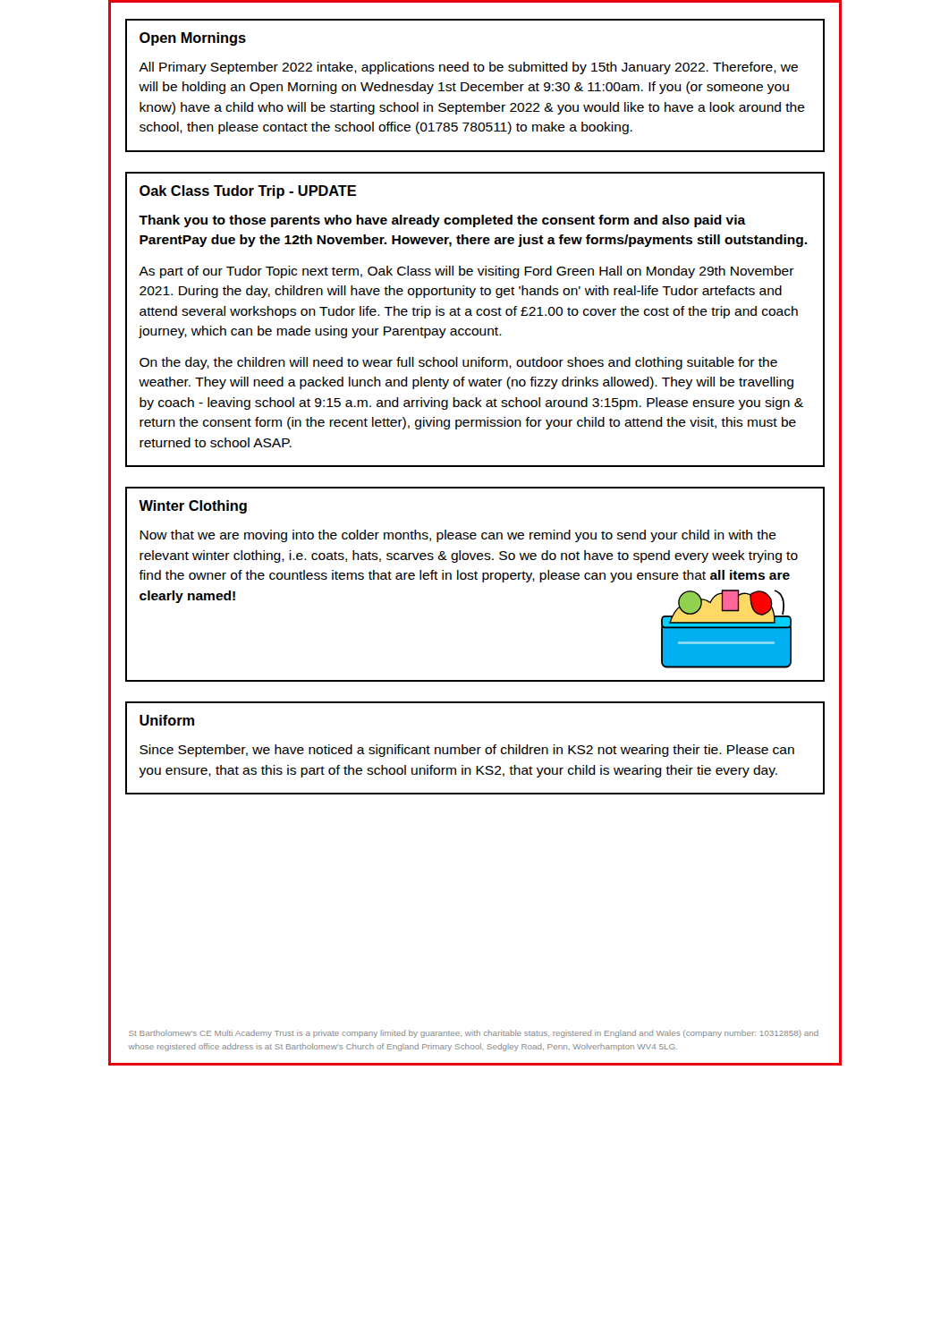Open Mornings
All Primary September 2022 intake, applications need to be submitted by 15th January 2022. Therefore, we will be holding an Open Morning on Wednesday 1st December at 9:30 & 11:00am. If you (or someone you know) have a child who will be starting school in September 2022 & you would like to have a look around the school, then please contact the school office (01785 780511) to make a booking.
Oak Class Tudor Trip - UPDATE
Thank you to those parents who have already completed the consent form and also paid via ParentPay due by the 12th November. However, there are just a few forms/payments still outstanding.
As part of our Tudor Topic next term, Oak Class will be visiting Ford Green Hall on Monday 29th November 2021. During the day, children will have the opportunity to get 'hands on' with real-life Tudor artefacts and attend several workshops on Tudor life. The trip is at a cost of £21.00 to cover the cost of the trip and coach journey, which can be made using your Parentpay account.
On the day, the children will need to wear full school uniform, outdoor shoes and clothing suitable for the weather. They will need a packed lunch and plenty of water (no fizzy drinks allowed). They will be travelling by coach - leaving school at 9:15 a.m. and arriving back at school around 3:15pm. Please ensure you sign & return the consent form (in the recent letter), giving permission for your child to attend the visit, this must be returned to school ASAP.
Winter Clothing
Now that we are moving into the colder months, please can we remind you to send your child in with the relevant winter clothing, i.e. coats, hats, scarves & gloves. So we do not have to spend every week trying to find the owner of the countless items that are left in lost property, please can you ensure that all items are clearly named!
Uniform
Since September, we have noticed a significant number of children in KS2 not wearing their tie. Please can you ensure, that as this is part of the school uniform in KS2, that your child is wearing their tie every day.
St Bartholomew's CE Multi Academy Trust is a private company limited by guarantee, with charitable status, registered in England and Wales (company number: 10312858) and whose registered office address is at St Bartholomew's Church of England Primary School, Sedgley Road, Penn, Wolverhampton WV4 5LG.